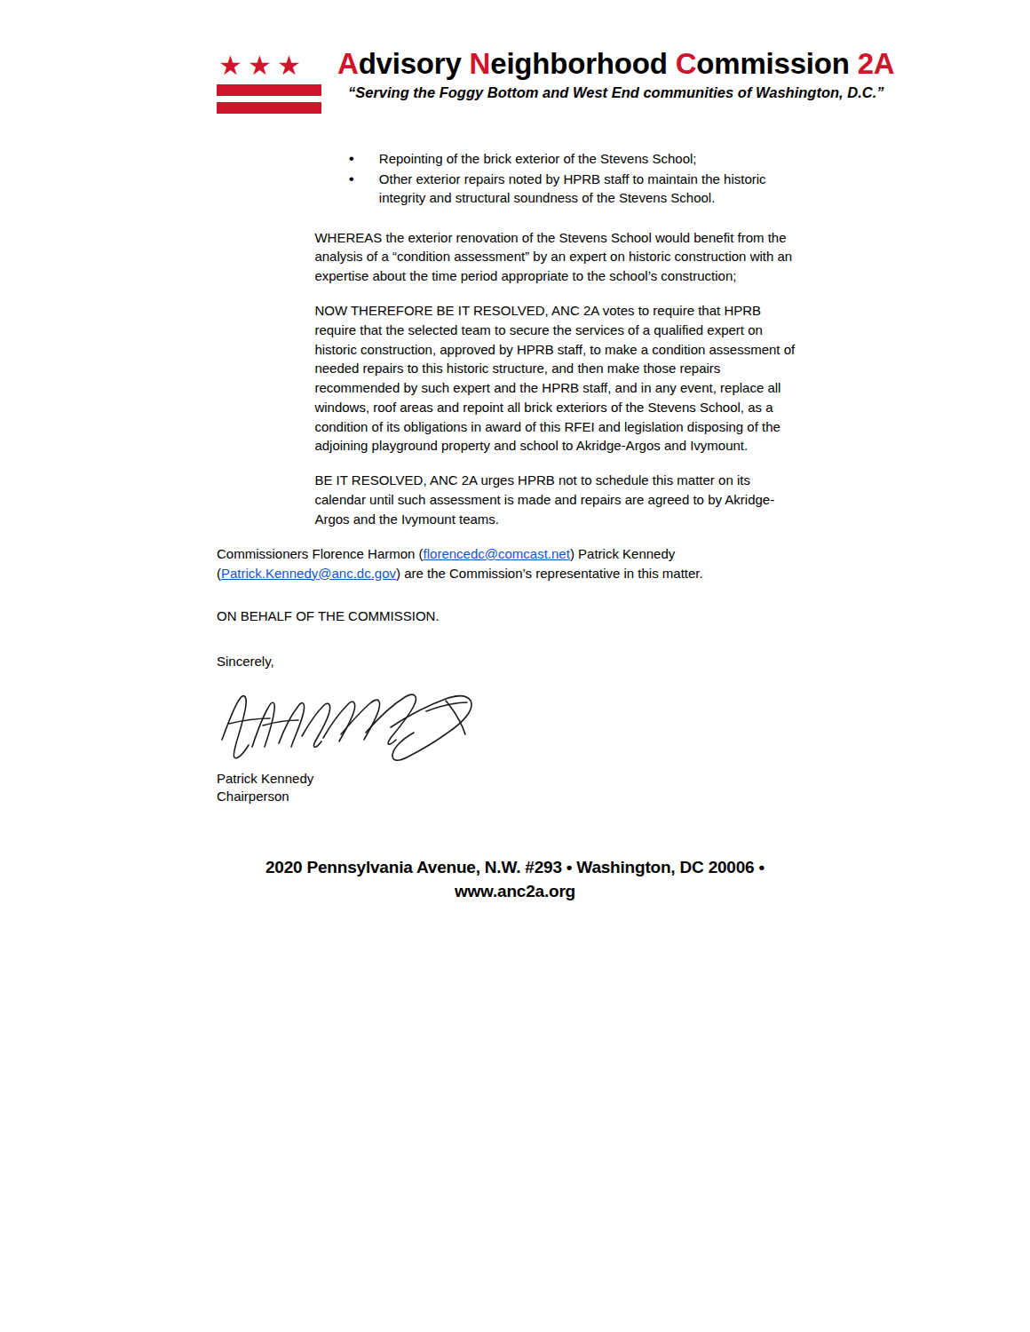★★★
Advisory Neighborhood Commission 2A
“Serving the Foggy Bottom and West End communities of Washington, D.C.”
Repointing of the brick exterior of the Stevens School;
Other exterior repairs noted by HPRB staff to maintain the historic integrity and structural soundness of the Stevens School.
WHEREAS the exterior renovation of the Stevens School would benefit from the analysis of a “condition assessment” by an expert on historic construction with an expertise about the time period appropriate to the school’s construction;
NOW THEREFORE BE IT RESOLVED, ANC 2A votes to require that HPRB require that the selected team to secure the services of a qualified expert on historic construction, approved by HPRB staff, to make a condition assessment of needed repairs to this historic structure, and then make those repairs recommended by such expert and the HPRB staff, and in any event, replace all windows, roof areas and repoint all brick exteriors of the Stevens School, as a condition of its obligations in award of this RFEI and legislation disposing of the adjoining playground property and school to Akridge-Argos and Ivymount.
BE IT RESOLVED, ANC 2A urges HPRB not to schedule this matter on its calendar until such assessment is made and repairs are agreed to by Akridge-Argos and the Ivymount teams.
Commissioners Florence Harmon (florencedc@comcast.net) Patrick Kennedy
(Patrick.Kennedy@anc.dc.gov) are the Commission’s representative in this matter.
ON BEHALF OF THE COMMISSION.
Sincerely,
Patrick Kennedy
Chairperson
2020 Pennsylvania Avenue, N.W. #293 • Washington, DC 20006 • www.anc2a.org